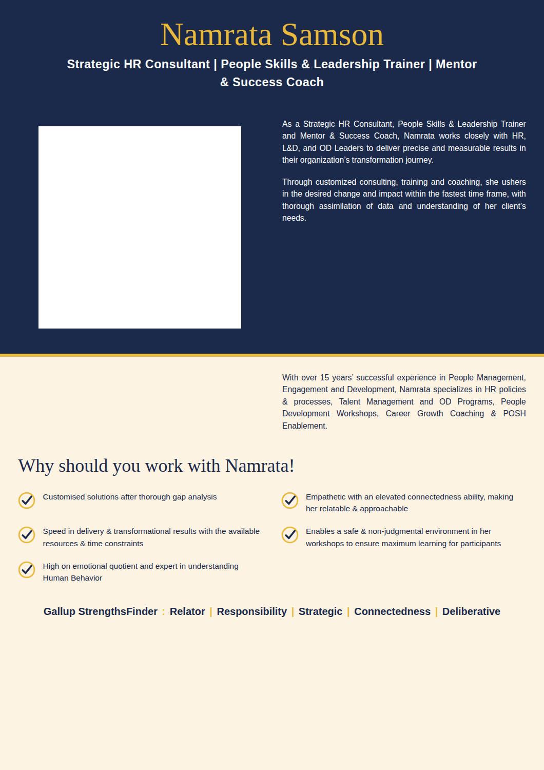Namrata Samson
Strategic HR Consultant | People Skills & Leadership Trainer | Mentor & Success Coach
As a Strategic HR Consultant, People Skills & Leadership Trainer and Mentor & Success Coach, Namrata works closely with HR, L&D, and OD Leaders to deliver precise and measurable results in their organization’s transformation journey.
Through customized consulting, training and coaching, she ushers in the desired change and impact within the fastest time frame, with thorough assimilation of data and understanding of her client’s needs.
With over 15 years’ successful experience in People Management, Engagement and Development, Namrata specializes in HR policies & processes, Talent Management and OD Programs, People Development Workshops, Career Growth Coaching & POSH Enablement.
Why should you work with Namrata!
Customised solutions after thorough gap analysis
Empathetic with an elevated connectedness ability, making her relatable & approachable
Speed in delivery & transformational results with the available resources & time constraints
Enables a safe & non-judgmental environment in her workshops to ensure maximum learning for participants
High on emotional quotient and expert in understanding Human Behavior
Gallup StrengthsFinder : Relator | Responsibility | Strategic | Connectedness | Deliberative